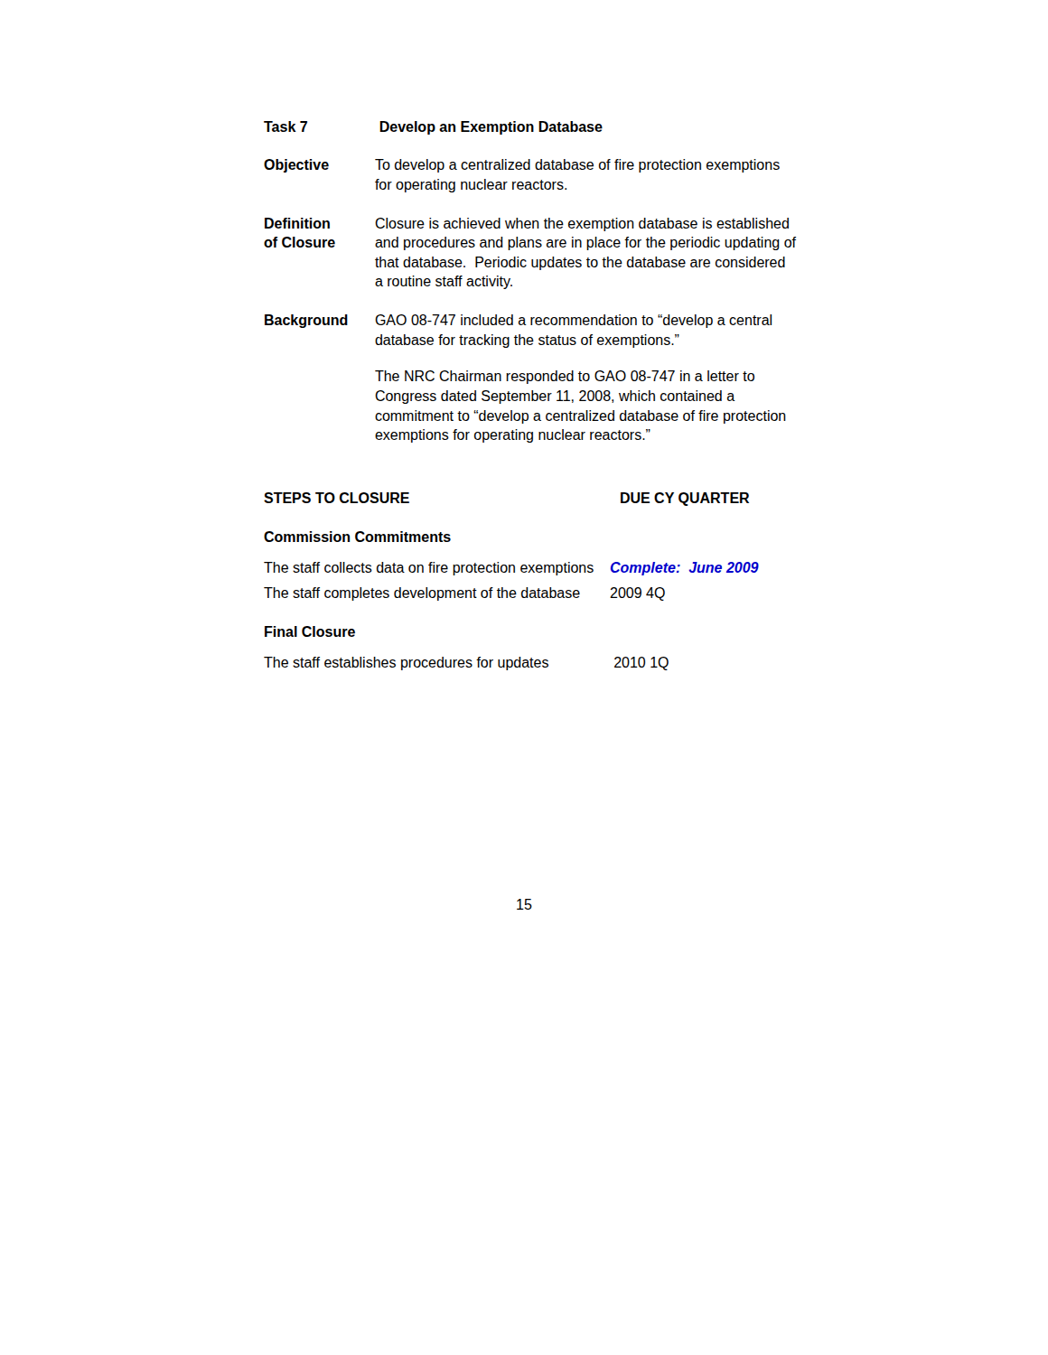| Task 7 | Develop an Exemption Database |
| Objective | To develop a centralized database of fire protection exemptions for operating nuclear reactors. |
| Definition of Closure | Closure is achieved when the exemption database is established and procedures and plans are in place for the periodic updating of that database. Periodic updates to the database are considered a routine staff activity. |
| Background | GAO 08-747 included a recommendation to “develop a central database for tracking the status of exemptions.” The NRC Chairman responded to GAO 08-747 in a letter to Congress dated September 11, 2008, which contained a commitment to “develop a centralized database of fire protection exemptions for operating nuclear reactors.” |
STEPS TO CLOSURE DUE CY QUARTER
Commission Commitments
| The staff collects data on fire protection exemptions | Complete: June 2009 |
| The staff completes development of the database | 2009 4Q |
Final Closure
| The staff establishes procedures for updates | 2010 1Q |
15